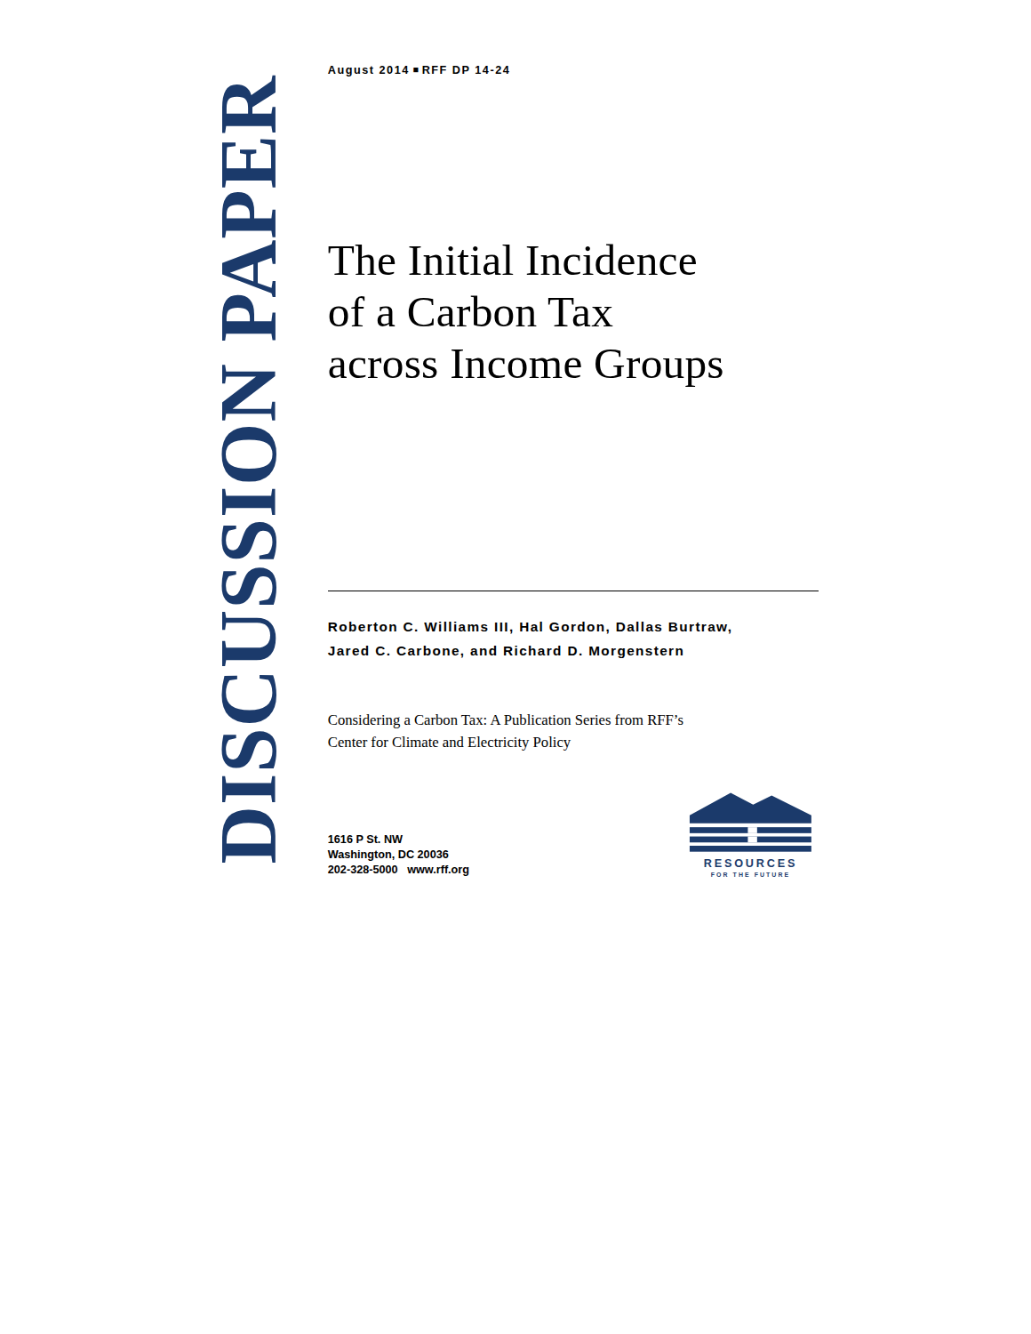DISCUSSION PAPER
August 2014■RFF DP 14-24
The Initial Incidence
of a Carbon Tax
across Income Groups
Roberton C. Williams III, Hal Gordon, Dallas Burtraw,
Jared C. Carbone, and Richard D. Morgenstern
Considering a Carbon Tax: A Publication Series from RFF’s
Center for Climate and Electricity Policy
1616 P St. NW
Washington, DC 20036
202-328-5000 www.rff.org
RESOURCES
FOR THE FUTURE